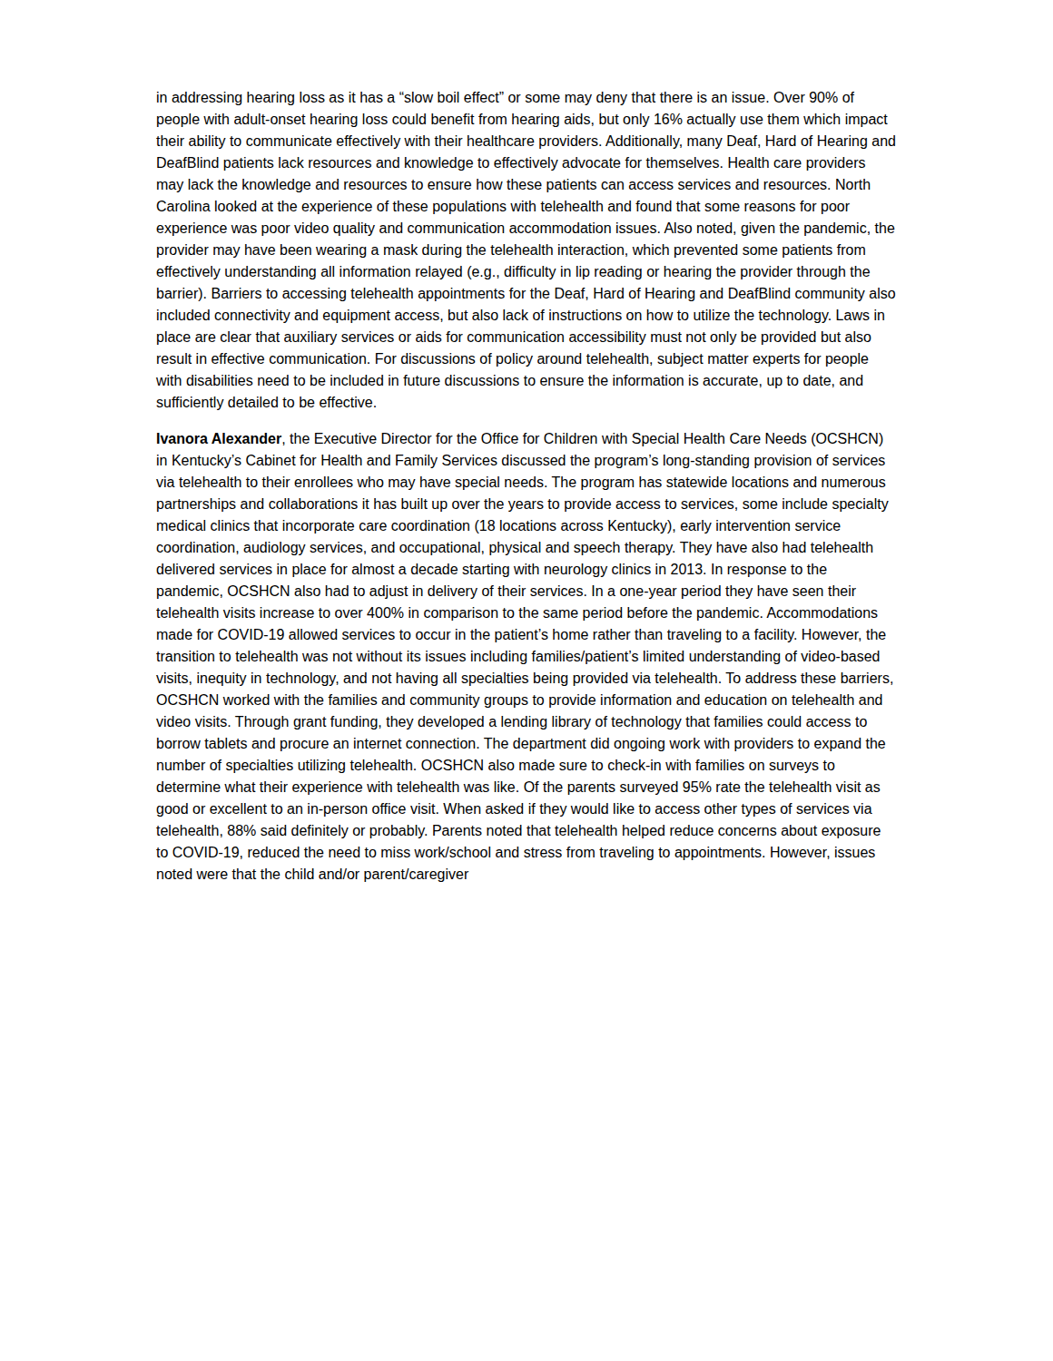in addressing hearing loss as it has a “slow boil effect” or some may deny that there is an issue. Over 90% of people with adult-onset hearing loss could benefit from hearing aids, but only 16% actually use them which impact their ability to communicate effectively with their healthcare providers. Additionally, many Deaf, Hard of Hearing and DeafBlind patients lack resources and knowledge to effectively advocate for themselves. Health care providers may lack the knowledge and resources to ensure how these patients can access services and resources. North Carolina looked at the experience of these populations with telehealth and found that some reasons for poor experience was poor video quality and communication accommodation issues. Also noted, given the pandemic, the provider may have been wearing a mask during the telehealth interaction, which prevented some patients from effectively understanding all information relayed (e.g., difficulty in lip reading or hearing the provider through the barrier). Barriers to accessing telehealth appointments for the Deaf, Hard of Hearing and DeafBlind community also included connectivity and equipment access, but also lack of instructions on how to utilize the technology. Laws in place are clear that auxiliary services or aids for communication accessibility must not only be provided but also result in effective communication. For discussions of policy around telehealth, subject matter experts for people with disabilities need to be included in future discussions to ensure the information is accurate, up to date, and sufficiently detailed to be effective.
Ivanora Alexander, the Executive Director for the Office for Children with Special Health Care Needs (OCSHCN) in Kentucky’s Cabinet for Health and Family Services discussed the program’s long-standing provision of services via telehealth to their enrollees who may have special needs. The program has statewide locations and numerous partnerships and collaborations it has built up over the years to provide access to services, some include specialty medical clinics that incorporate care coordination (18 locations across Kentucky), early intervention service coordination, audiology services, and occupational, physical and speech therapy. They have also had telehealth delivered services in place for almost a decade starting with neurology clinics in 2013. In response to the pandemic, OCSHCN also had to adjust in delivery of their services. In a one-year period they have seen their telehealth visits increase to over 400% in comparison to the same period before the pandemic. Accommodations made for COVID-19 allowed services to occur in the patient’s home rather than traveling to a facility. However, the transition to telehealth was not without its issues including families/patient’s limited understanding of video-based visits, inequity in technology, and not having all specialties being provided via telehealth. To address these barriers, OCSHCN worked with the families and community groups to provide information and education on telehealth and video visits. Through grant funding, they developed a lending library of technology that families could access to borrow tablets and procure an internet connection. The department did ongoing work with providers to expand the number of specialties utilizing telehealth. OCSHCN also made sure to check-in with families on surveys to determine what their experience with telehealth was like. Of the parents surveyed 95% rate the telehealth visit as good or excellent to an in-person office visit. When asked if they would like to access other types of services via telehealth, 88% said definitely or probably. Parents noted that telehealth helped reduce concerns about exposure to COVID-19, reduced the need to miss work/school and stress from traveling to appointments. However, issues noted were that the child and/or parent/caregiver